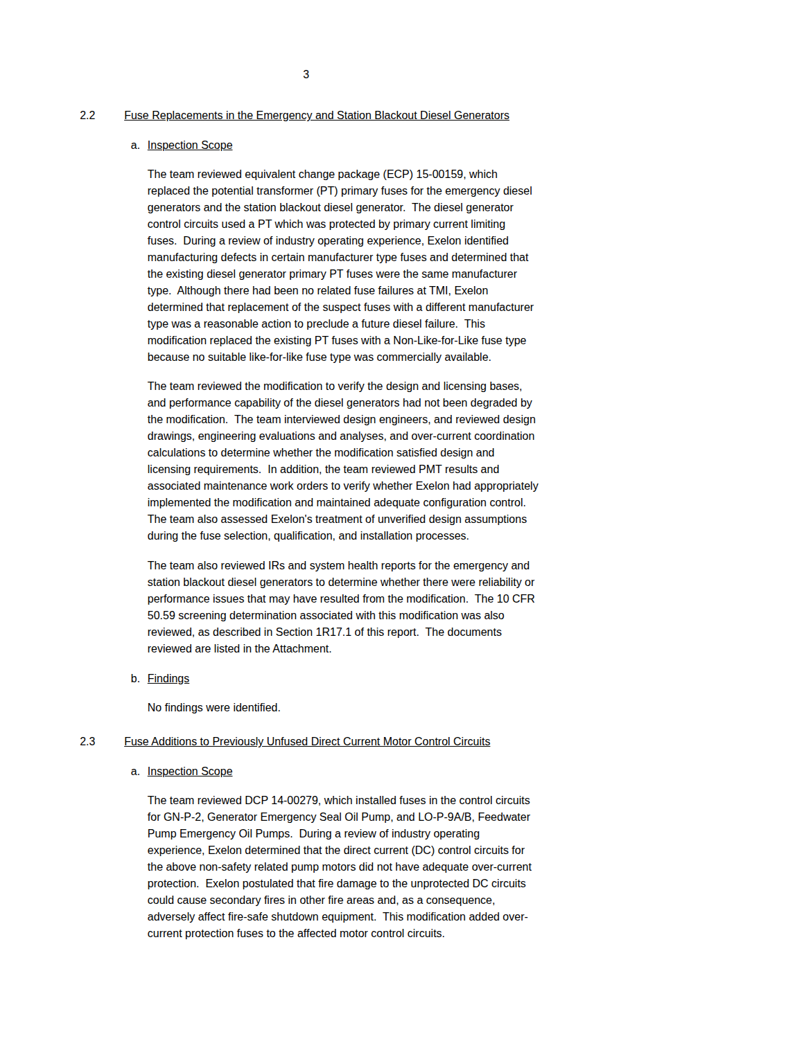3
2.2 Fuse Replacements in the Emergency and Station Blackout Diesel Generators
a. Inspection Scope
The team reviewed equivalent change package (ECP) 15-00159, which replaced the potential transformer (PT) primary fuses for the emergency diesel generators and the station blackout diesel generator. The diesel generator control circuits used a PT which was protected by primary current limiting fuses. During a review of industry operating experience, Exelon identified manufacturing defects in certain manufacturer type fuses and determined that the existing diesel generator primary PT fuses were the same manufacturer type. Although there had been no related fuse failures at TMI, Exelon determined that replacement of the suspect fuses with a different manufacturer type was a reasonable action to preclude a future diesel failure. This modification replaced the existing PT fuses with a Non-Like-for-Like fuse type because no suitable like-for-like fuse type was commercially available.
The team reviewed the modification to verify the design and licensing bases, and performance capability of the diesel generators had not been degraded by the modification. The team interviewed design engineers, and reviewed design drawings, engineering evaluations and analyses, and over-current coordination calculations to determine whether the modification satisfied design and licensing requirements. In addition, the team reviewed PMT results and associated maintenance work orders to verify whether Exelon had appropriately implemented the modification and maintained adequate configuration control. The team also assessed Exelon's treatment of unverified design assumptions during the fuse selection, qualification, and installation processes.
The team also reviewed IRs and system health reports for the emergency and station blackout diesel generators to determine whether there were reliability or performance issues that may have resulted from the modification. The 10 CFR 50.59 screening determination associated with this modification was also reviewed, as described in Section 1R17.1 of this report. The documents reviewed are listed in the Attachment.
b. Findings
No findings were identified.
2.3 Fuse Additions to Previously Unfused Direct Current Motor Control Circuits
a. Inspection Scope
The team reviewed DCP 14-00279, which installed fuses in the control circuits for GN-P-2, Generator Emergency Seal Oil Pump, and LO-P-9A/B, Feedwater Pump Emergency Oil Pumps. During a review of industry operating experience, Exelon determined that the direct current (DC) control circuits for the above non-safety related pump motors did not have adequate over-current protection. Exelon postulated that fire damage to the unprotected DC circuits could cause secondary fires in other fire areas and, as a consequence, adversely affect fire-safe shutdown equipment. This modification added over-current protection fuses to the affected motor control circuits.